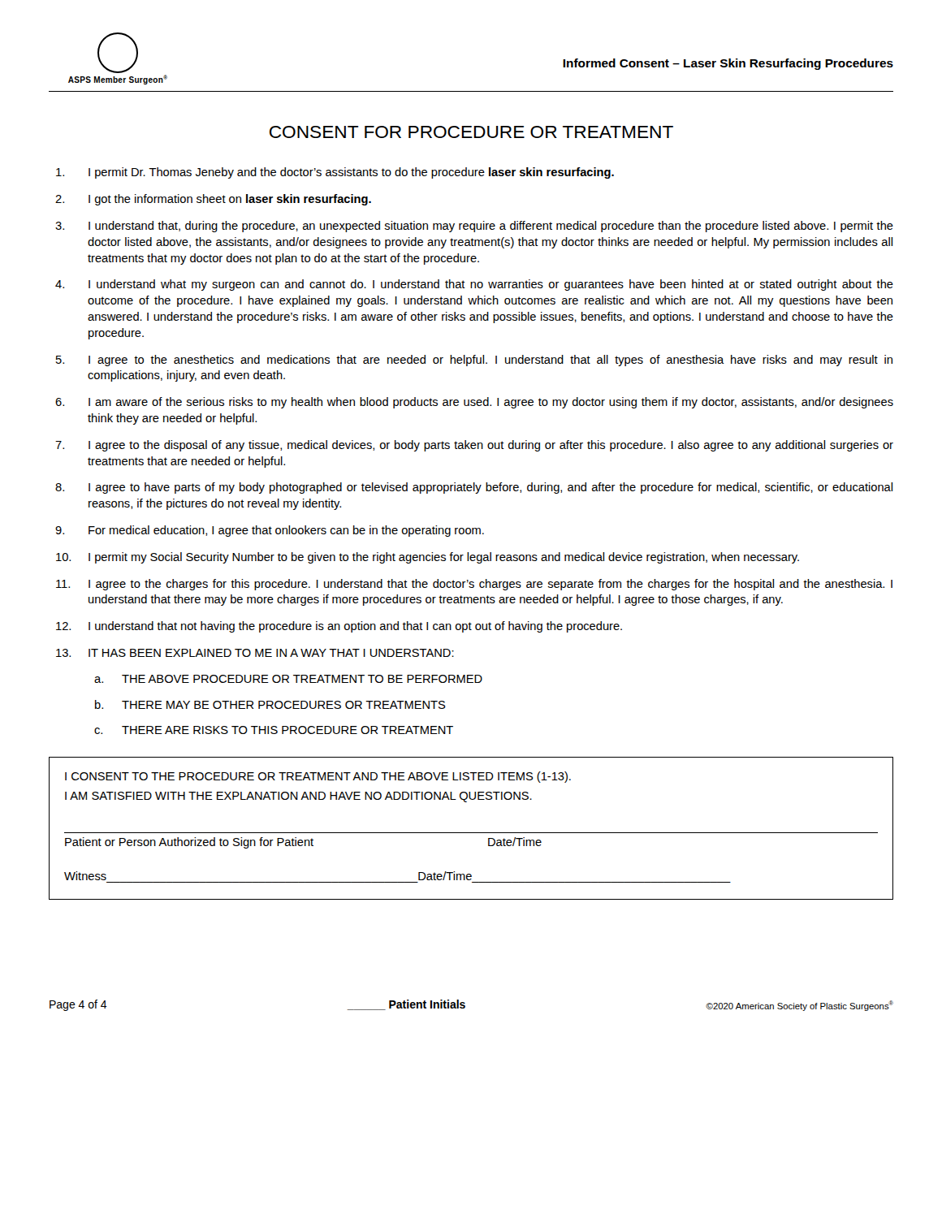ASPS Member Surgeon®
Informed Consent – Laser Skin Resurfacing Procedures
CONSENT FOR PROCEDURE OR TREATMENT
I permit Dr. Thomas Jeneby and the doctor’s assistants to do the procedure laser skin resurfacing.
I got the information sheet on laser skin resurfacing.
I understand that, during the procedure, an unexpected situation may require a different medical procedure than the procedure listed above. I permit the doctor listed above, the assistants, and/or designees to provide any treatment(s) that my doctor thinks are needed or helpful. My permission includes all treatments that my doctor does not plan to do at the start of the procedure.
I understand what my surgeon can and cannot do. I understand that no warranties or guarantees have been hinted at or stated outright about the outcome of the procedure. I have explained my goals. I understand which outcomes are realistic and which are not. All my questions have been answered. I understand the procedure’s risks. I am aware of other risks and possible issues, benefits, and options. I understand and choose to have the procedure.
I agree to the anesthetics and medications that are needed or helpful. I understand that all types of anesthesia have risks and may result in complications, injury, and even death.
I am aware of the serious risks to my health when blood products are used. I agree to my doctor using them if my doctor, assistants, and/or designees think they are needed or helpful.
I agree to the disposal of any tissue, medical devices, or body parts taken out during or after this procedure. I also agree to any additional surgeries or treatments that are needed or helpful.
I agree to have parts of my body photographed or televised appropriately before, during, and after the procedure for medical, scientific, or educational reasons, if the pictures do not reveal my identity.
For medical education, I agree that onlookers can be in the operating room.
I permit my Social Security Number to be given to the right agencies for legal reasons and medical device registration, when necessary.
I agree to the charges for this procedure. I understand that the doctor’s charges are separate from the charges for the hospital and the anesthesia. I understand that there may be more charges if more procedures or treatments are needed or helpful. I agree to those charges, if any.
I understand that not having the procedure is an option and that I can opt out of having the procedure.
IT HAS BEEN EXPLAINED TO ME IN A WAY THAT I UNDERSTAND:
THE ABOVE PROCEDURE OR TREATMENT TO BE PERFORMED
THERE MAY BE OTHER PROCEDURES OR TREATMENTS
THERE ARE RISKS TO THIS PROCEDURE OR TREATMENT
I CONSENT TO THE PROCEDURE OR TREATMENT AND THE ABOVE LISTED ITEMS (1-13).
I AM SATISFIED WITH THE EXPLANATION AND HAVE NO ADDITIONAL QUESTIONS.
Patient or Person Authorized to Sign for Patient
Date/Time
Witness_______________________________________________Date/Time_______________________________________
Page 4 of 4
______ Patient Initials
©2020 American Society of Plastic Surgeons®